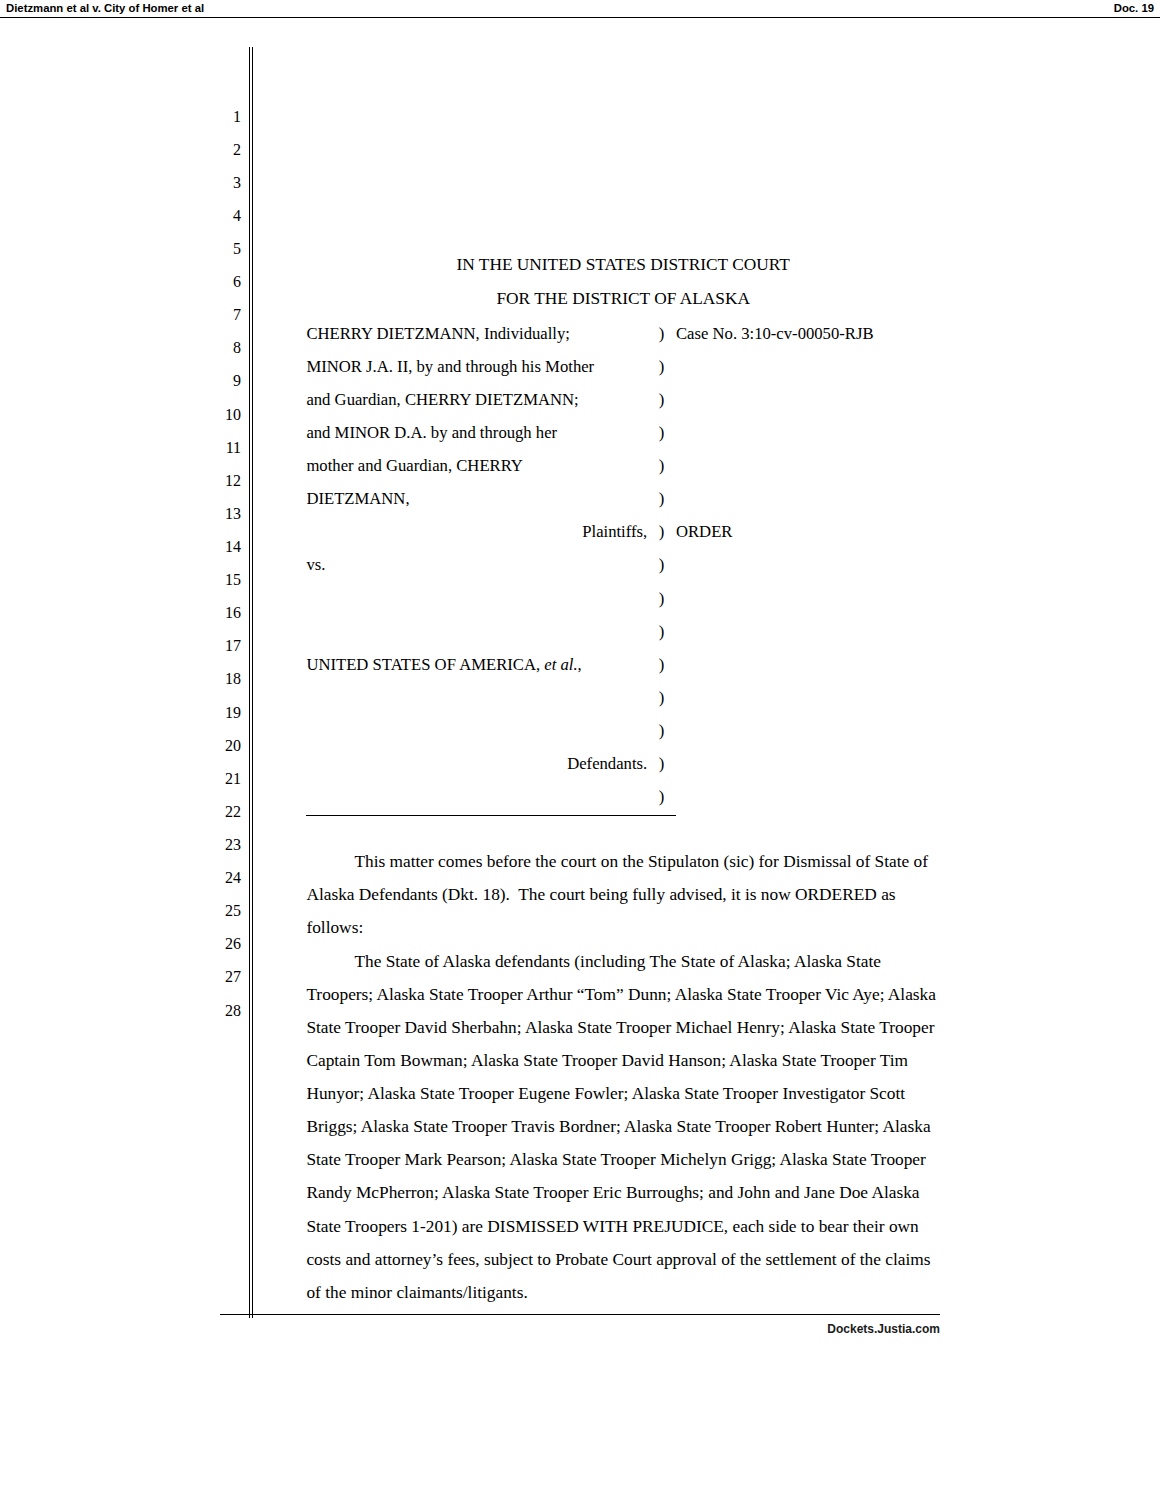Dietzmann et al v. City of Homer et al
Doc. 19
1
2
3
4
5
6
7
8
9
10
11
12
13
14
15
16
17
18
19
20
21
22
23
24
25
26
27
28
IN THE UNITED STATES DISTRICT COURT
FOR THE DISTRICT OF ALASKA
| CHERRY DIETZMANN, Individually; MINOR J.A. II, by and through his Mother and Guardian, CHERRY DIETZMANN; and MINOR D.A. by and through her mother and Guardian, CHERRY DIETZMANN, | ) ) ) ) ) ) | Case No. 3:10-cv-00050-RJB |
| Plaintiffs, | ) | ORDER |
| vs. | ) ) | |
| | ) | |
| UNITED STATES OF AMERICA, et al. , | ) ) | |
| | ) | |
| Defendants. | ) ) | |
This matter comes before the court on the Stipulaton (sic) for Dismissal of State of Alaska Defendants (Dkt. 18). The court being fully advised, it is now ORDERED as follows:
The State of Alaska defendants (including The State of Alaska; Alaska State Troopers; Alaska State Trooper Arthur “Tom” Dunn; Alaska State Trooper Vic Aye; Alaska State Trooper David Sherbahn; Alaska State Trooper Michael Henry; Alaska State Trooper Captain Tom Bowman; Alaska State Trooper David Hanson; Alaska State Trooper Tim Hunyor; Alaska State Trooper Eugene Fowler; Alaska State Trooper Investigator Scott Briggs; Alaska State Trooper Travis Bordner; Alaska State Trooper Robert Hunter; Alaska State Trooper Mark Pearson; Alaska State Trooper Michelyn Grigg; Alaska State Trooper Randy McPherron; Alaska State Trooper Eric Burroughs; and John and Jane Doe Alaska State Troopers 1-201) are DISMISSED WITH PREJUDICE, each side to bear their own costs and attorney’s fees, subject to Probate Court approval of the settlement of the claims of the minor claimants/litigants.
Dockets.Justia.com